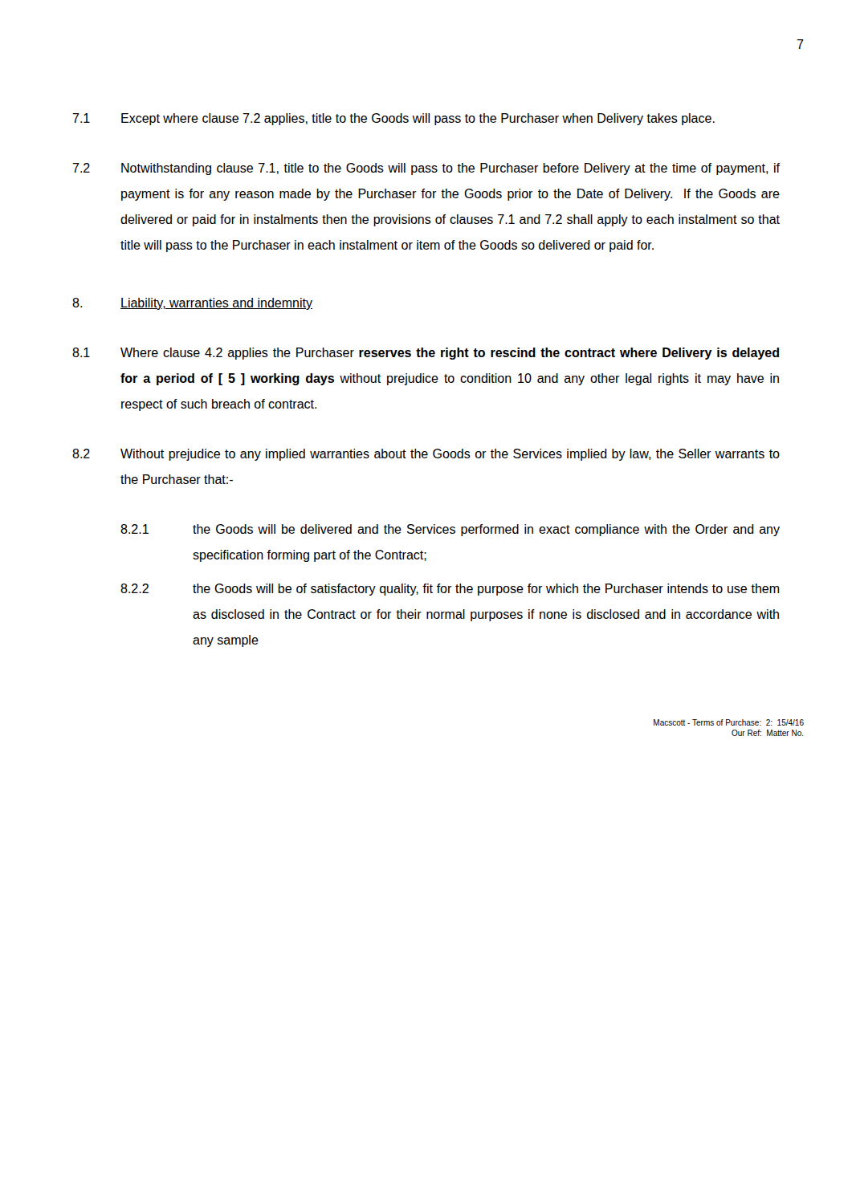7
7.1
Except where clause 7.2 applies, title to the Goods will pass to the Purchaser when Delivery takes place.
7.2
Notwithstanding clause 7.1, title to the Goods will pass to the Purchaser before Delivery at the time of payment, if payment is for any reason made by the Purchaser for the Goods prior to the Date of Delivery. If the Goods are delivered or paid for in instalments then the provisions of clauses 7.1 and 7.2 shall apply to each instalment so that title will pass to the Purchaser in each instalment or item of the Goods so delivered or paid for.
8.
Liability, warranties and indemnity
8.1
Where clause 4.2 applies the Purchaser reserves the right to rescind the contract where Delivery is delayed for a period of [ 5 ] working days without prejudice to condition 10 and any other legal rights it may have in respect of such breach of contract.
8.2
Without prejudice to any implied warranties about the Goods or the Services implied by law, the Seller warrants to the Purchaser that:-
8.2.1
the Goods will be delivered and the Services performed in exact compliance with the Order and any specification forming part of the Contract;
8.2.2
the Goods will be of satisfactory quality, fit for the purpose for which the Purchaser intends to use them as disclosed in the Contract or for their normal purposes if none is disclosed and in accordance with any sample
Macscott - Terms of Purchase: 2: 15/4/16
Our Ref: Matter No.